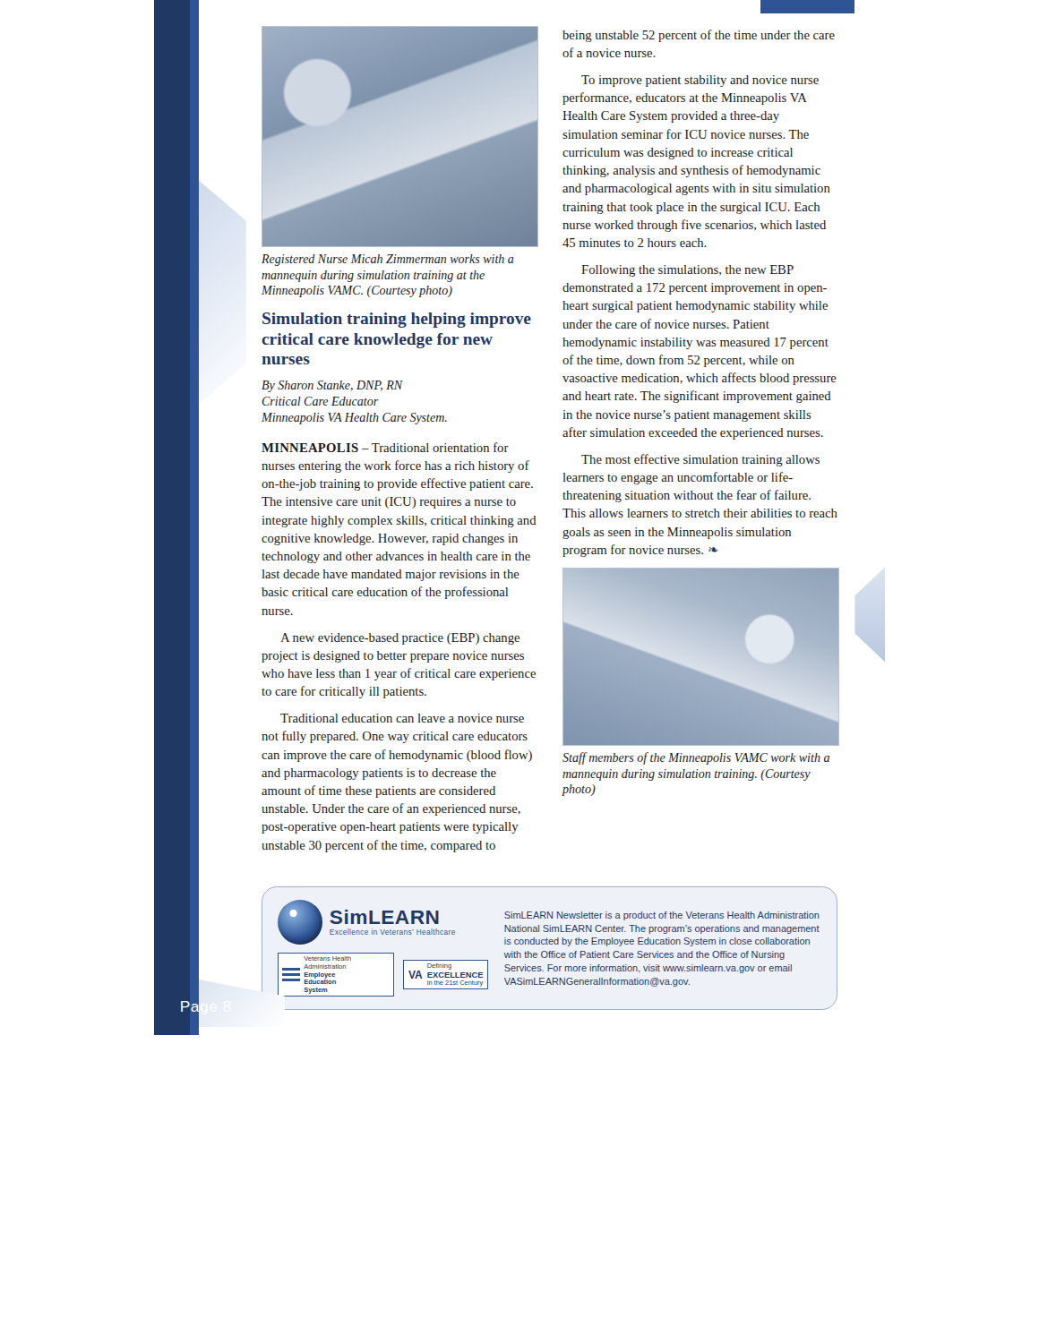Simulation training photo
Registered Nurse Micah Zimmerman works with a mannequin during simulation training at the Minneapolis VAMC. (Courtesy photo)
Simulation training helping improve critical care knowledge for new nurses
By Sharon Stanke, DNP, RN
Critical Care Educator
Minneapolis VA Health Care System.
MINNEAPOLIS – Traditional orientation for nurses entering the work force has a rich history of on-the-job training to provide effective patient care. The intensive care unit (ICU) requires a nurse to integrate highly complex skills, critical thinking and cognitive knowledge. However, rapid changes in technology and other advances in health care in the last decade have mandated major revisions in the basic critical care education of the professional nurse.
A new evidence-based practice (EBP) change project is designed to better prepare novice nurses who have less than 1 year of critical care experience to care for critically ill patients.
Traditional education can leave a novice nurse not fully prepared. One way critical care educators can improve the care of hemodynamic (blood flow) and pharmacology patients is to decrease the amount of time these patients are considered unstable. Under the care of an experienced nurse, post-operative open-heart patients were typically unstable 30 percent of the time, compared to
being unstable 52 percent of the time under the care of a novice nurse.
To improve patient stability and novice nurse performance, educators at the Minneapolis VA Health Care System provided a three-day simulation seminar for ICU novice nurses. The curriculum was designed to increase critical thinking, analysis and synthesis of hemodynamic and pharmacological agents with in situ simulation training that took place in the surgical ICU. Each nurse worked through five scenarios, which lasted 45 minutes to 2 hours each.
Following the simulations, the new EBP demonstrated a 172 percent improvement in open-heart surgical patient hemodynamic stability while under the care of novice nurses. Patient hemodynamic instability was measured 17 percent of the time, down from 52 percent, while on vasoactive medication, which affects blood pressure and heart rate. The significant improvement gained in the novice nurse’s patient management skills after simulation exceeded the experienced nurses.
The most effective simulation training allows learners to engage an uncomfortable or life-threatening situation without the fear of failure. This allows learners to stretch their abilities to reach goals as seen in the Minneapolis simulation program for novice nurses. ❧
Staff simulation training photo
Staff members of the Minneapolis VAMC work with a mannequin during simulation training. (Courtesy photo)
SimLEARN
Excellence in Veterans’ Healthcare
Veterans Health Administration
Employee
Education
System
VA Defining
EXCELLENCE
in the 21st Century
SimLEARN Newsletter is a product of the Veterans Health Administration National SimLEARN Center. The program’s operations and management is conducted by the Employee Education System in close collaboration with the Office of Patient Care Services and the Office of Nursing Services. For more information, visit www.simlearn.va.gov or email VASimLEARNGeneralInformation@va.gov.
Page 8